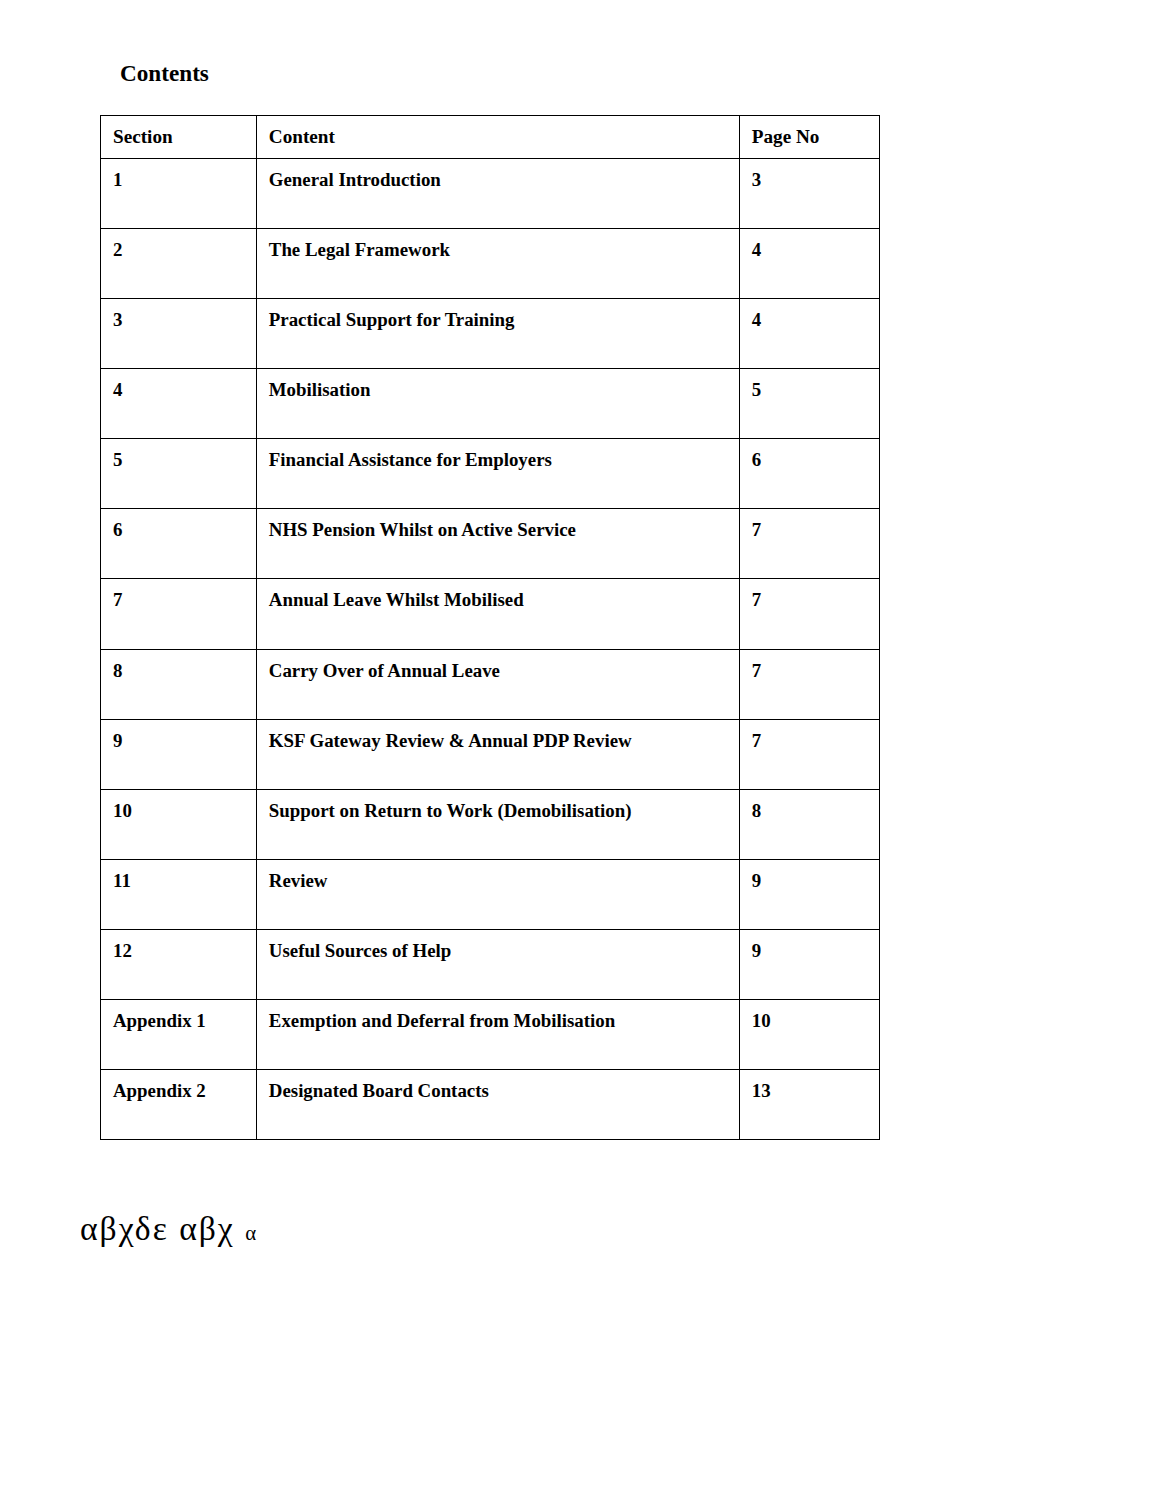Contents
| Section | Content | Page No |
| --- | --- | --- |
| 1 | General Introduction | 3 |
| 2 | The Legal Framework | 4 |
| 3 | Practical Support for Training | 4 |
| 4 | Mobilisation | 5 |
| 5 | Financial Assistance for Employers | 6 |
| 6 | NHS Pension Whilst on Active Service | 7 |
| 7 | Annual Leave Whilst Mobilised | 7 |
| 8 | Carry Over of Annual Leave | 7 |
| 9 | KSF Gateway Review & Annual PDP Review | 7 |
| 10 | Support on Return to Work (Demobilisation) | 8 |
| 11 | Review | 9 |
| 12 | Useful Sources of Help | 9 |
| Appendix 1 | Exemption and Deferral from Mobilisation | 10 |
| Appendix 2 | Designated Board Contacts | 13 |
αβχδε αβχ α